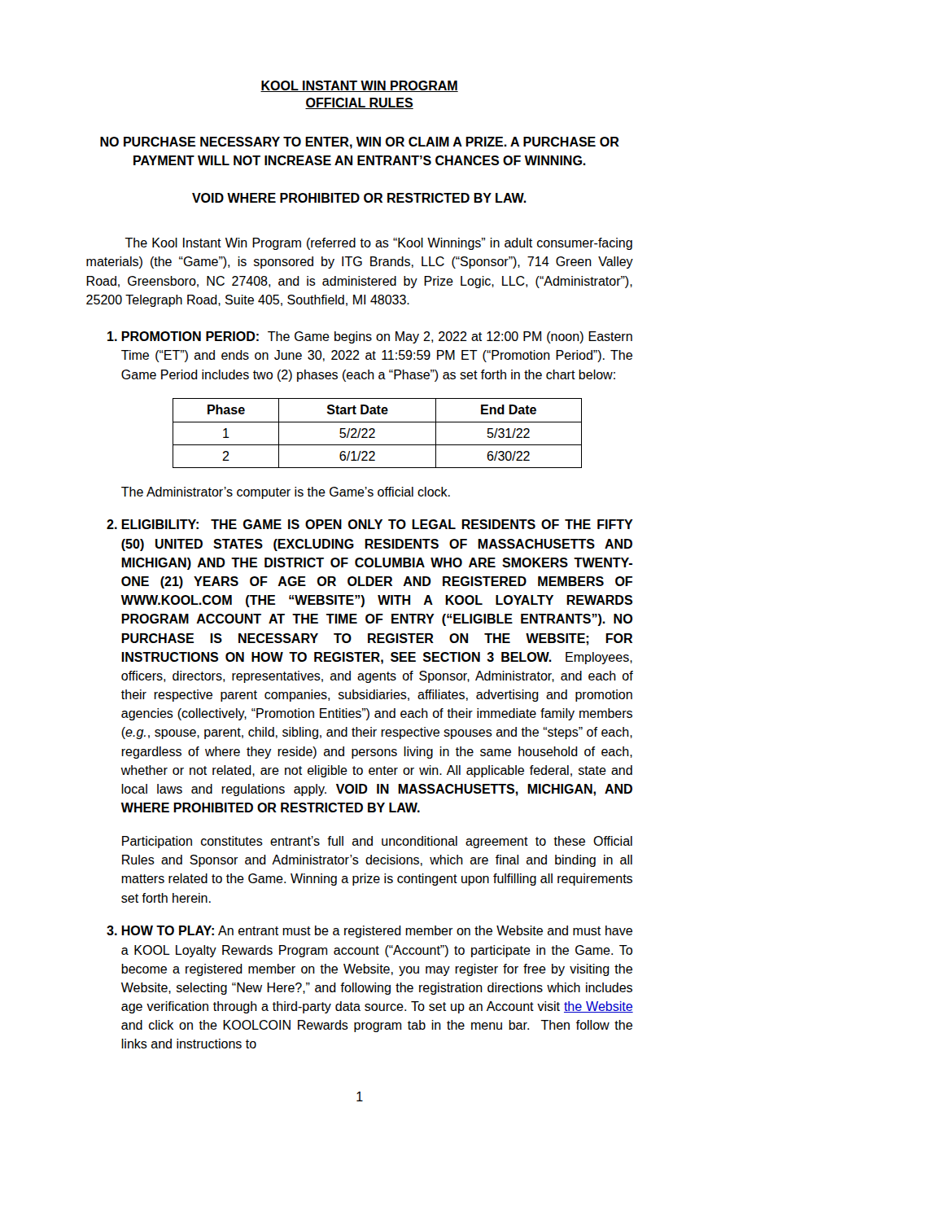KOOL INSTANT WIN PROGRAMOFFICIAL RULES
NO PURCHASE NECESSARY TO ENTER, WIN OR CLAIM A PRIZE. A PURCHASE OR PAYMENT WILL NOT INCREASE AN ENTRANT’S CHANCES OF WINNING.
VOID WHERE PROHIBITED OR RESTRICTED BY LAW.
The Kool Instant Win Program (referred to as “Kool Winnings” in adult consumer-facing materials) (the “Game”), is sponsored by ITG Brands, LLC (“Sponsor”), 714 Green Valley Road, Greensboro, NC 27408, and is administered by Prize Logic, LLC, (“Administrator”), 25200 Telegraph Road, Suite 405, Southfield, MI 48033.
PROMOTION PERIOD: The Game begins on May 2, 2022 at 12:00 PM (noon) Eastern Time (“ET”) and ends on June 30, 2022 at 11:59:59 PM ET (“Promotion Period”). The Game Period includes two (2) phases (each a “Phase”) as set forth in the chart below:
| Phase | Start Date | End Date |
| --- | --- | --- |
| 1 | 5/2/22 | 5/31/22 |
| 2 | 6/1/22 | 6/30/22 |
The Administrator’s computer is the Game’s official clock.
ELIGIBILITY: THE GAME IS OPEN ONLY TO LEGAL RESIDENTS OF THE FIFTY (50) UNITED STATES (EXCLUDING RESIDENTS OF MASSACHUSETTS AND MICHIGAN) AND THE DISTRICT OF COLUMBIA WHO ARE SMOKERS TWENTY-ONE (21) YEARS OF AGE OR OLDER AND REGISTERED MEMBERS OF WWW.KOOL.COM (THE “WEBSITE”) WITH A KOOL LOYALTY REWARDS PROGRAM ACCOUNT AT THE TIME OF ENTRY (“ELIGIBLE ENTRANTS”). NO PURCHASE IS NECESSARY TO REGISTER ON THE WEBSITE; FOR INSTRUCTIONS ON HOW TO REGISTER, SEE SECTION 3 BELOW. Employees, officers, directors, representatives, and agents of Sponsor, Administrator, and each of their respective parent companies, subsidiaries, affiliates, advertising and promotion agencies (collectively, “Promotion Entities”) and each of their immediate family members (e.g., spouse, parent, child, sibling, and their respective spouses and the “steps” of each, regardless of where they reside) and persons living in the same household of each, whether or not related, are not eligible to enter or win. All applicable federal, state and local laws and regulations apply. VOID IN MASSACHUSETTS, MICHIGAN, AND WHERE PROHIBITED OR RESTRICTED BY LAW.
Participation constitutes entrant’s full and unconditional agreement to these Official Rules and Sponsor and Administrator’s decisions, which are final and binding in all matters related to the Game. Winning a prize is contingent upon fulfilling all requirements set forth herein.
HOW TO PLAY: An entrant must be a registered member on the Website and must have a KOOL Loyalty Rewards Program account (“Account”) to participate in the Game. To become a registered member on the Website, you may register for free by visiting the Website, selecting “New Here?,” and following the registration directions which includes age verification through a third-party data source. To set up an Account visit the Website and click on the KOOLCOIN Rewards program tab in the menu bar. Then follow the links and instructions to
1